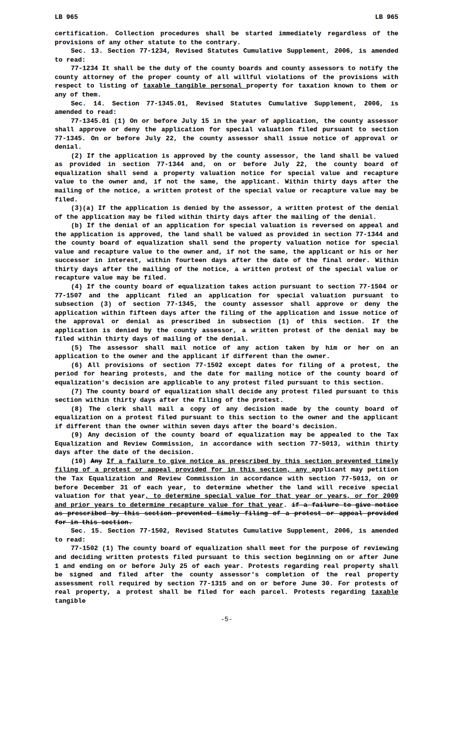LB 965 LB 965
certification. Collection procedures shall be started immediately regardless of the provisions of any other statute to the contrary.
Sec. 13. Section 77-1234, Revised Statutes Cumulative Supplement, 2006, is amended to read:
77-1234 It shall be the duty of the county boards and county assessors to notify the county attorney of the proper county of all willful violations of the provisions with respect to listing of taxable tangible personal property for taxation known to them or any of them.
Sec. 14. Section 77-1345.01, Revised Statutes Cumulative Supplement, 2006, is amended to read:
77-1345.01 (1) On or before July 15 in the year of application, the county assessor shall approve or deny the application for special valuation filed pursuant to section 77-1345. On or before July 22, the county assessor shall issue notice of approval or denial.
(2) If the application is approved by the county assessor, the land shall be valued as provided in section 77-1344 and, on or before July 22, the county board of equalization shall send a property valuation notice for special value and recapture value to the owner and, if not the same, the applicant. Within thirty days after the mailing of the notice, a written protest of the special value or recapture value may be filed.
(3)(a) If the application is denied by the assessor, a written protest of the denial of the application may be filed within thirty days after the mailing of the denial.
(b) If the denial of an application for special valuation is reversed on appeal and the application is approved, the land shall be valued as provided in section 77-1344 and the county board of equalization shall send the property valuation notice for special value and recapture value to the owner and, if not the same, the applicant or his or her successor in interest, within fourteen days after the date of the final order. Within thirty days after the mailing of the notice, a written protest of the special value or recapture value may be filed.
(4) If the county board of equalization takes action pursuant to section 77-1504 or 77-1507 and the applicant filed an application for special valuation pursuant to subsection (3) of section 77-1345, the county assessor shall approve or deny the application within fifteen days after the filing of the application and issue notice of the approval or denial as prescribed in subsection (1) of this section. If the application is denied by the county assessor, a written protest of the denial may be filed within thirty days of mailing of the denial.
(5) The assessor shall mail notice of any action taken by him or her on an application to the owner and the applicant if different than the owner.
(6) All provisions of section 77-1502 except dates for filing of a protest, the period for hearing protests, and the date for mailing notice of the county board of equalization's decision are applicable to any protest filed pursuant to this section.
(7) The county board of equalization shall decide any protest filed pursuant to this section within thirty days after the filing of the protest.
(8) The clerk shall mail a copy of any decision made by the county board of equalization on a protest filed pursuant to this section to the owner and the applicant if different than the owner within seven days after the board's decision.
(9) Any decision of the county board of equalization may be appealed to the Tax Equalization and Review Commission, in accordance with section 77-5013, within thirty days after the date of the decision.
(10) Any If a failure to give notice as prescribed by this section prevented timely filing of a protest or appeal provided for in this section, any applicant may petition the Tax Equalization and Review Commission in accordance with section 77-5013, on or before December 31 of each year, to determine whether the land will receive special valuation for that year, to determine special value for that year or years, or for 2009 and prior years to determine recapture value for that year. if a failure to give notice as prescribed by this section prevented timely filing of a protest or appeal provided for in this section.
Sec. 15. Section 77-1502, Revised Statutes Cumulative Supplement, 2006, is amended to read:
77-1502 (1) The county board of equalization shall meet for the purpose of reviewing and deciding written protests filed pursuant to this section beginning on or after June 1 and ending on or before July 25 of each year. Protests regarding real property shall be signed and filed after the county assessor's completion of the real property assessment roll required by section 77-1315 and on or before June 30. For protests of real property, a protest shall be filed for each parcel. Protests regarding taxable tangible
-5-